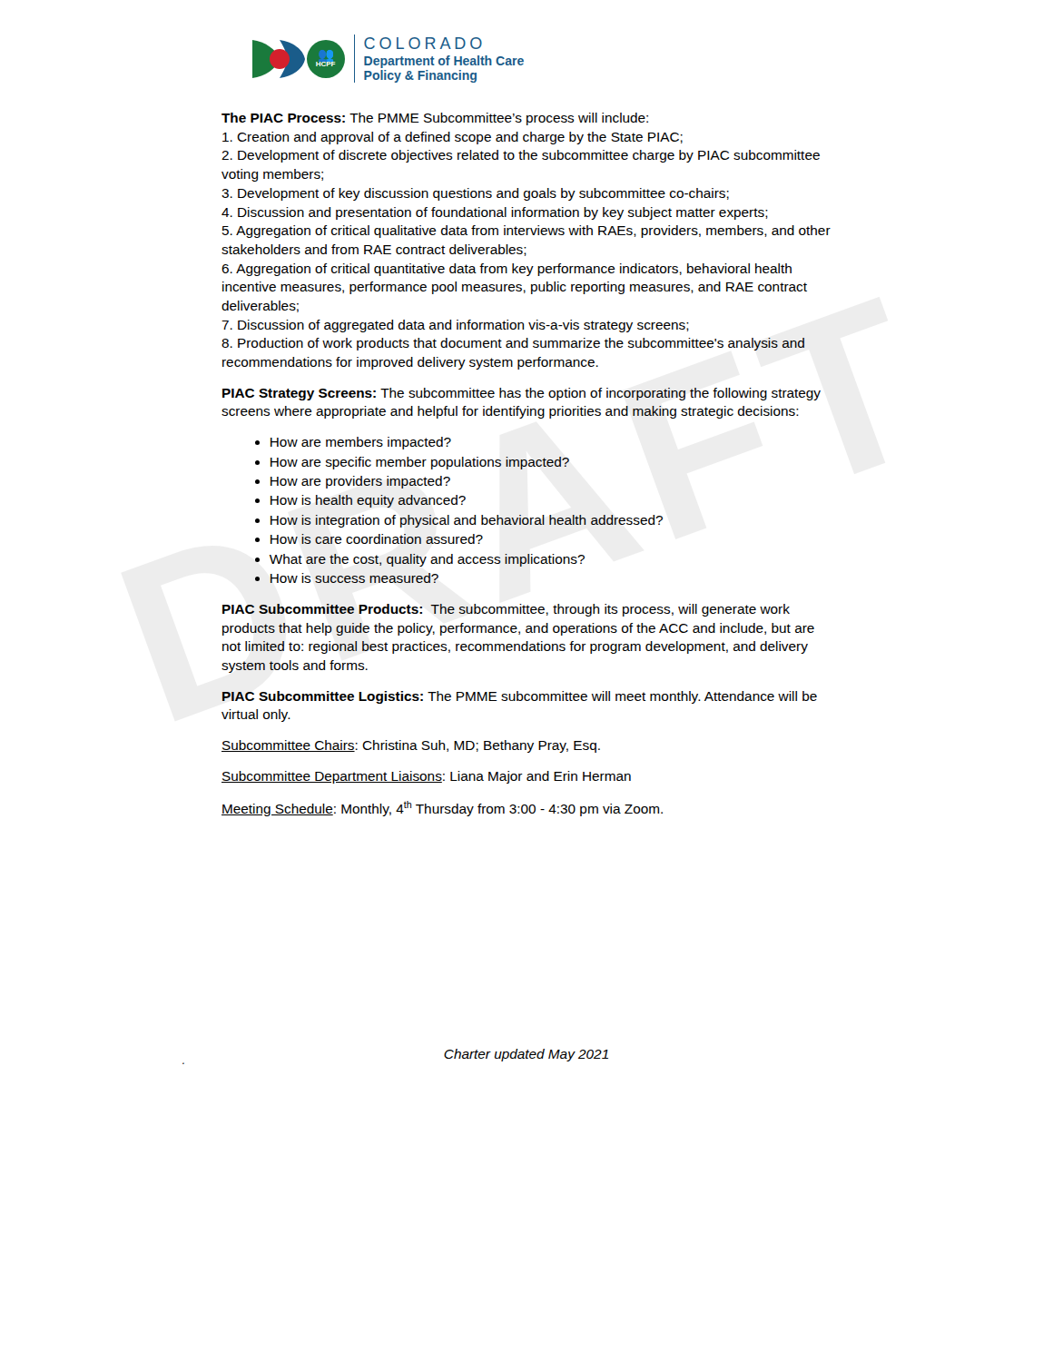DRAFT
👥 HCPF
COLORADO
Department of Health Care
Policy & Financing
The PIAC Process: The PMME Subcommittee’s process will include:
1. Creation and approval of a defined scope and charge by the State PIAC;
2. Development of discrete objectives related to the subcommittee charge by PIAC subcommittee voting members;
3. Development of key discussion questions and goals by subcommittee co-chairs;
4. Discussion and presentation of foundational information by key subject matter experts;
5. Aggregation of critical qualitative data from interviews with RAEs, providers, members, and other stakeholders and from RAE contract deliverables;
6. Aggregation of critical quantitative data from key performance indicators, behavioral health incentive measures, performance pool measures, public reporting measures, and RAE contract deliverables;
7. Discussion of aggregated data and information vis-a-vis strategy screens;
8. Production of work products that document and summarize the subcommittee's analysis and recommendations for improved delivery system performance.
PIAC Strategy Screens: The subcommittee has the option of incorporating the following strategy screens where appropriate and helpful for identifying priorities and making strategic decisions:
How are members impacted?
How are specific member populations impacted?
How are providers impacted?
How is health equity advanced?
How is integration of physical and behavioral health addressed?
How is care coordination assured?
What are the cost, quality and access implications?
How is success measured?
PIAC Subcommittee Products: The subcommittee, through its process, will generate work products that help guide the policy, performance, and operations of the ACC and include, but are not limited to: regional best practices, recommendations for program development, and delivery system tools and forms.
PIAC Subcommittee Logistics: The PMME subcommittee will meet monthly. Attendance will be virtual only.
Subcommittee Chairs: Christina Suh, MD; Bethany Pray, Esq.
Subcommittee Department Liaisons: Liana Major and Erin Herman
Meeting Schedule: Monthly, 4th Thursday from 3:00 - 4:30 pm via Zoom.
. Charter updated May 2021